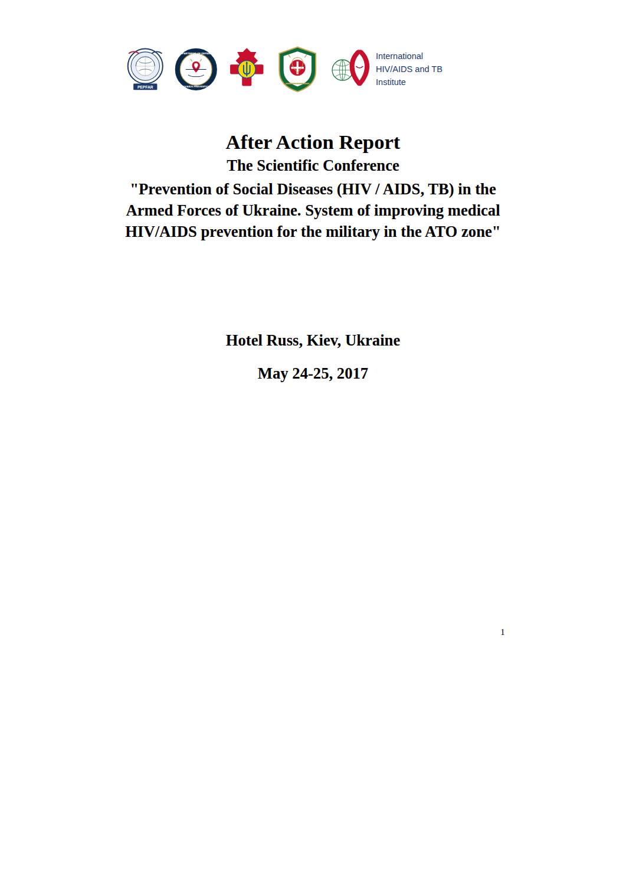PEPFAR DEPARTMENT OF DEFENSE HIV/AIDS PREVENTION International HIV/AIDS and TB Institute
After Action Report
The Scientific Conference
"Prevention of Social Diseases (HIV / AIDS, TB) in the Armed Forces of Ukraine. System of improving medical HIV/AIDS prevention for the military in the ATO zone"
Hotel Russ, Kiev, Ukraine
May 24-25, 2017
1